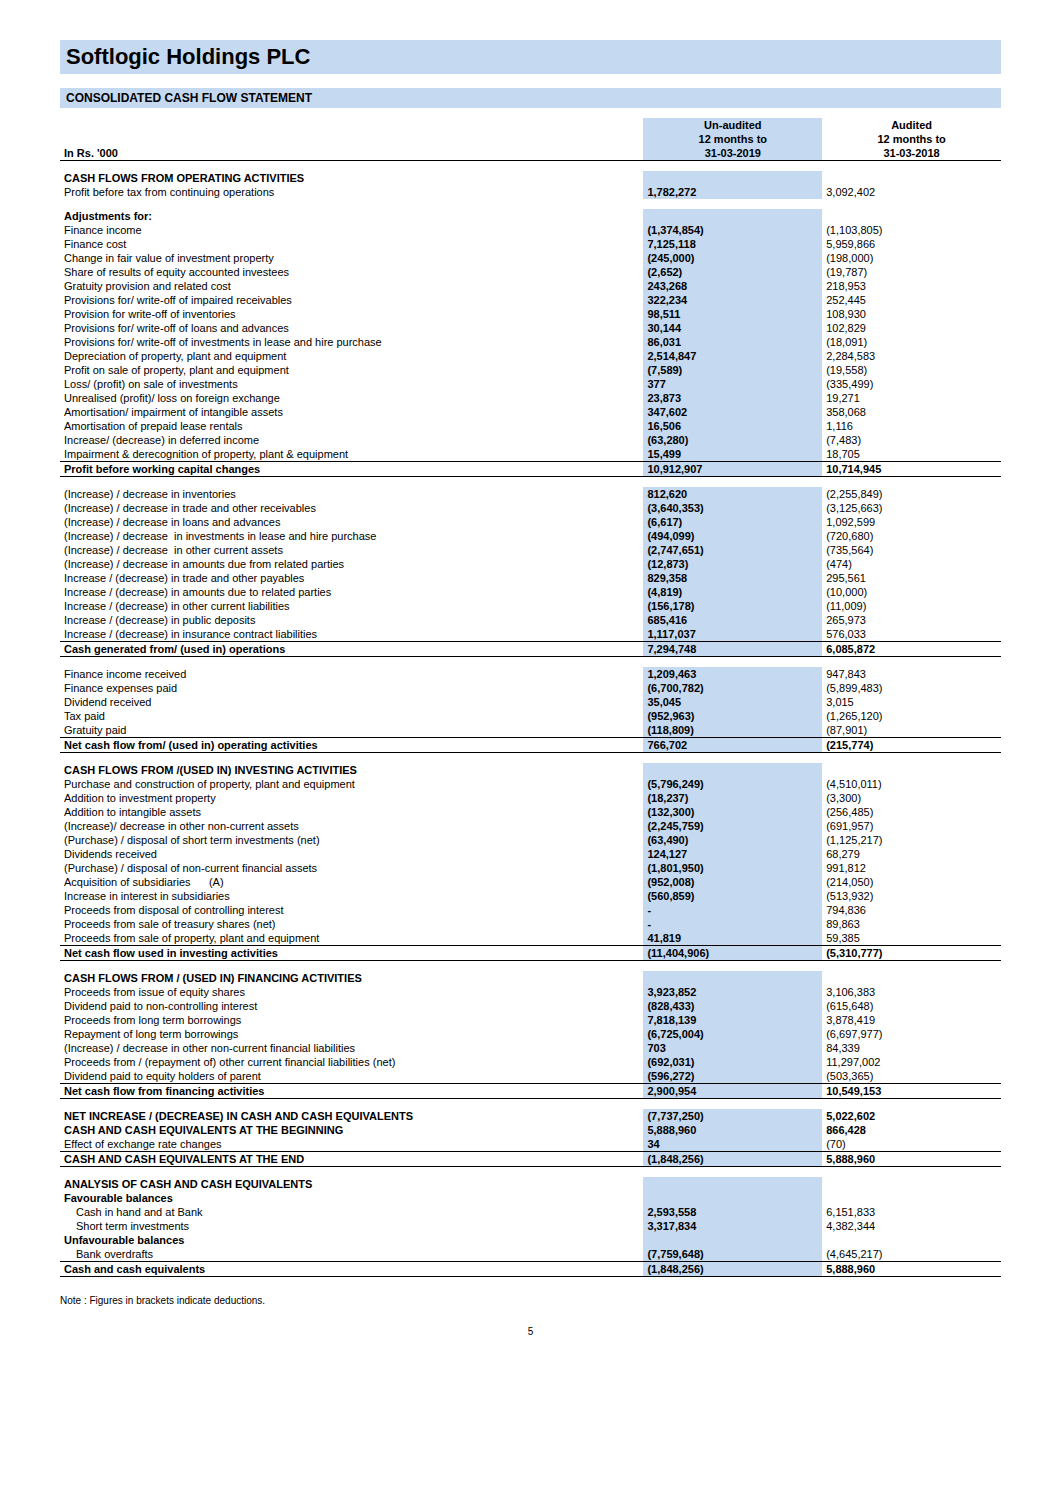Softlogic Holdings PLC
CONSOLIDATED CASH FLOW STATEMENT
| | Un-audited | Audited |
| | 12 months to | 12 months to |
| In Rs. '000 | 31-03-2019 | 31-03-2018 |
| CASH FLOWS FROM OPERATING ACTIVITIES | | |
| Profit before tax from continuing operations | 1,782,272 | 3,092,402 |
| Adjustments for: | | |
| Finance income | (1,374,854) | (1,103,805) |
| Finance cost | 7,125,118 | 5,959,866 |
| Change in fair value of investment property | (245,000) | (198,000) |
| Share of results of equity accounted investees | (2,652) | (19,787) |
| Gratuity provision and related cost | 243,268 | 218,953 |
| Provisions for/ write-off of impaired receivables | 322,234 | 252,445 |
| Provision for write-off of inventories | 98,511 | 108,930 |
| Provisions for/ write-off of loans and advances | 30,144 | 102,829 |
| Provisions for/ write-off of investments in lease and hire purchase | 86,031 | (18,091) |
| Depreciation of property, plant and equipment | 2,514,847 | 2,284,583 |
| Profit on sale of property, plant and equipment | (7,589) | (19,558) |
| Loss/ (profit) on sale of investments | 377 | (335,499) |
| Unrealised (profit)/ loss on foreign exchange | 23,873 | 19,271 |
| Amortisation/ impairment of intangible assets | 347,602 | 358,068 |
| Amortisation of prepaid lease rentals | 16,506 | 1,116 |
| Increase/ (decrease) in deferred income | (63,280) | (7,483) |
| Impairment & derecognition of property, plant & equipment | 15,499 | 18,705 |
| Profit before working capital changes | 10,912,907 | 10,714,945 |
| (Increase) / decrease in inventories | 812,620 | (2,255,849) |
| (Increase) / decrease in trade and other receivables | (3,640,353) | (3,125,663) |
| (Increase) / decrease in loans and advances | (6,617) | 1,092,599 |
| (Increase) / decrease in investments in lease and hire purchase | (494,099) | (720,680) |
| (Increase) / decrease in other current assets | (2,747,651) | (735,564) |
| (Increase) / decrease in amounts due from related parties | (12,873) | (474) |
| Increase / (decrease) in trade and other payables | 829,358 | 295,561 |
| Increase / (decrease) in amounts due to related parties | (4,819) | (10,000) |
| Increase / (decrease) in other current liabilities | (156,178) | (11,009) |
| Increase / (decrease) in public deposits | 685,416 | 265,973 |
| Increase / (decrease) in insurance contract liabilities | 1,117,037 | 576,033 |
| Cash generated from/ (used in) operations | 7,294,748 | 6,085,872 |
| Finance income received | 1,209,463 | 947,843 |
| Finance expenses paid | (6,700,782) | (5,899,483) |
| Dividend received | 35,045 | 3,015 |
| Tax paid | (952,963) | (1,265,120) |
| Gratuity paid | (118,809) | (87,901) |
| Net cash flow from/ (used in) operating activities | 766,702 | (215,774) |
| CASH FLOWS FROM /(USED IN) INVESTING ACTIVITIES | | |
| Purchase and construction of property, plant and equipment | (5,796,249) | (4,510,011) |
| Addition to investment property | (18,237) | (3,300) |
| Addition to intangible assets | (132,300) | (256,485) |
| (Increase)/ decrease in other non-current assets | (2,245,759) | (691,957) |
| (Purchase) / disposal of short term investments (net) | (63,490) | (1,125,217) |
| Dividends received | 124,127 | 68,279 |
| (Purchase) / disposal of non-current financial assets | (1,801,950) | 991,812 |
| Acquisition of subsidiaries (A) | (952,008) | (214,050) |
| Increase in interest in subsidiaries | (560,859) | (513,932) |
| Proceeds from disposal of controlling interest | - | 794,836 |
| Proceeds from sale of treasury shares (net) | - | 89,863 |
| Proceeds from sale of property, plant and equipment | 41,819 | 59,385 |
| Net cash flow used in investing activities | (11,404,906) | (5,310,777) |
| CASH FLOWS FROM / (USED IN) FINANCING ACTIVITIES | | |
| Proceeds from issue of equity shares | 3,923,852 | 3,106,383 |
| Dividend paid to non-controlling interest | (828,433) | (615,648) |
| Proceeds from long term borrowings | 7,818,139 | 3,878,419 |
| Repayment of long term borrowings | (6,725,004) | (6,697,977) |
| (Increase) / decrease in other non-current financial liabilities | 703 | 84,339 |
| Proceeds from / (repayment of) other current financial liabilities (net) | (692,031) | 11,297,002 |
| Dividend paid to equity holders of parent | (596,272) | (503,365) |
| Net cash flow from financing activities | 2,900,954 | 10,549,153 |
| NET INCREASE / (DECREASE) IN CASH AND CASH EQUIVALENTS | (7,737,250) | 5,022,602 |
| CASH AND CASH EQUIVALENTS AT THE BEGINNING | 5,888,960 | 866,428 |
| Effect of exchange rate changes | 34 | (70) |
| CASH AND CASH EQUIVALENTS AT THE END | (1,848,256) | 5,888,960 |
| ANALYSIS OF CASH AND CASH EQUIVALENTS | | |
| Favourable balances | | |
| Cash in hand and at Bank | 2,593,558 | 6,151,833 |
| Short term investments | 3,317,834 | 4,382,344 |
| Unfavourable balances | | |
| Bank overdrafts | (7,759,648) | (4,645,217) |
| Cash and cash equivalents | (1,848,256) | 5,888,960 |
Note : Figures in brackets indicate deductions.
5